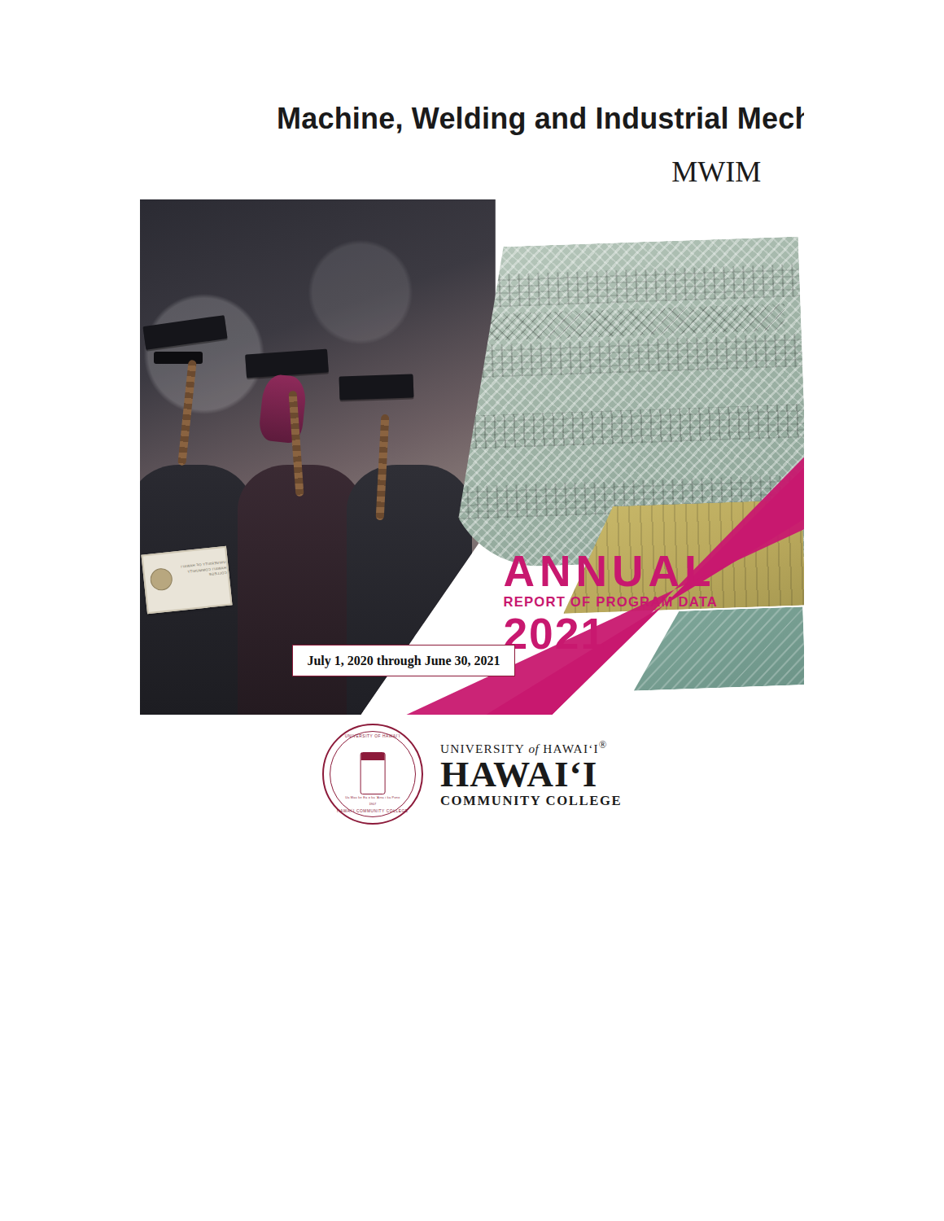Machine, Welding and Industrial Mechanics
MWIM
UNIVERSITY OF HAWAI'I
HAWAI'I COMMUNITY COLLEGE
ANNUAL
REPORT OF PROGRAM DATA
2021
July 1, 2020 through June 30, 2021
University of Hawaiʻi
Ua Mau ke Ea o ka ʻĀina i ka Pono
1907
Hawaiʻi Community College
University of Hawaiʻi®
HAWAIʻI
Community College